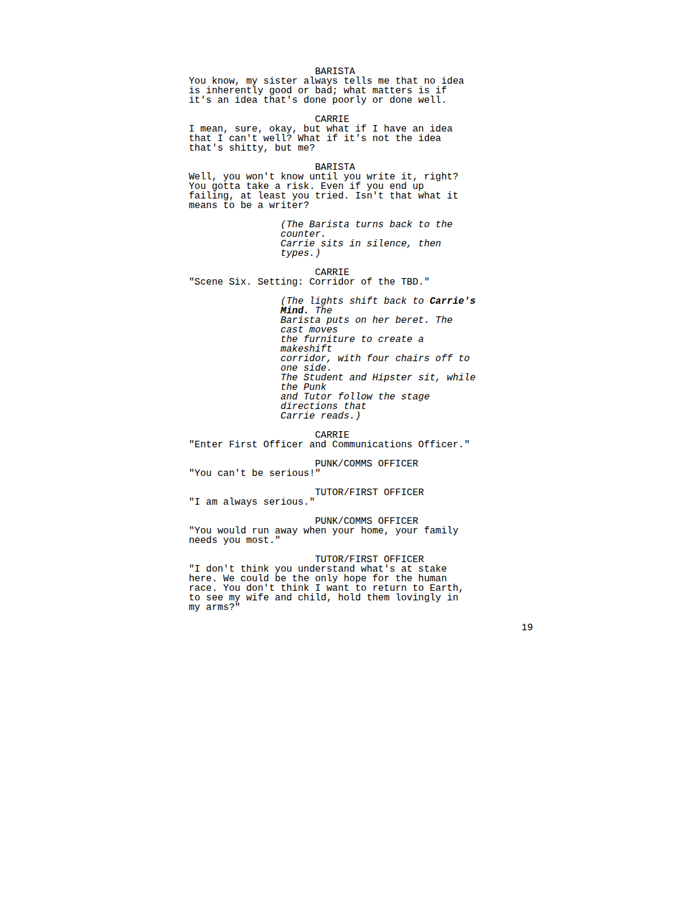BARISTA
You know, my sister always tells me that no idea is inherently good or bad; what matters is if it's an idea that's done poorly or done well.
CARRIE
I mean, sure, okay, but what if I have an idea that I can't well? What if it's not the idea that's shitty, but me?
BARISTA
Well, you won't know until you write it, right? You gotta take a risk. Even if you end up failing, at least you tried. Isn't that what it means to be a writer?
(The Barista turns back to the counter. Carrie sits in silence, then types.)
CARRIE
"Scene Six. Setting: Corridor of the TBD."
(The lights shift back to Carrie's Mind. The Barista puts on her beret. The cast moves the furniture to create a makeshift corridor, with four chairs off to one side. The Student and Hipster sit, while the Punk and Tutor follow the stage directions that Carrie reads.)
CARRIE
"Enter First Officer and Communications Officer."
PUNK/COMMS OFFICER
"You can't be serious!"
TUTOR/FIRST OFFICER
"I am always serious."
PUNK/COMMS OFFICER
"You would run away when your home, your family needs you most."
TUTOR/FIRST OFFICER
"I don't think you understand what's at stake here. We could be the only hope for the human race. You don't think I want to return to Earth, to see my wife and child, hold them lovingly in my arms?"
19